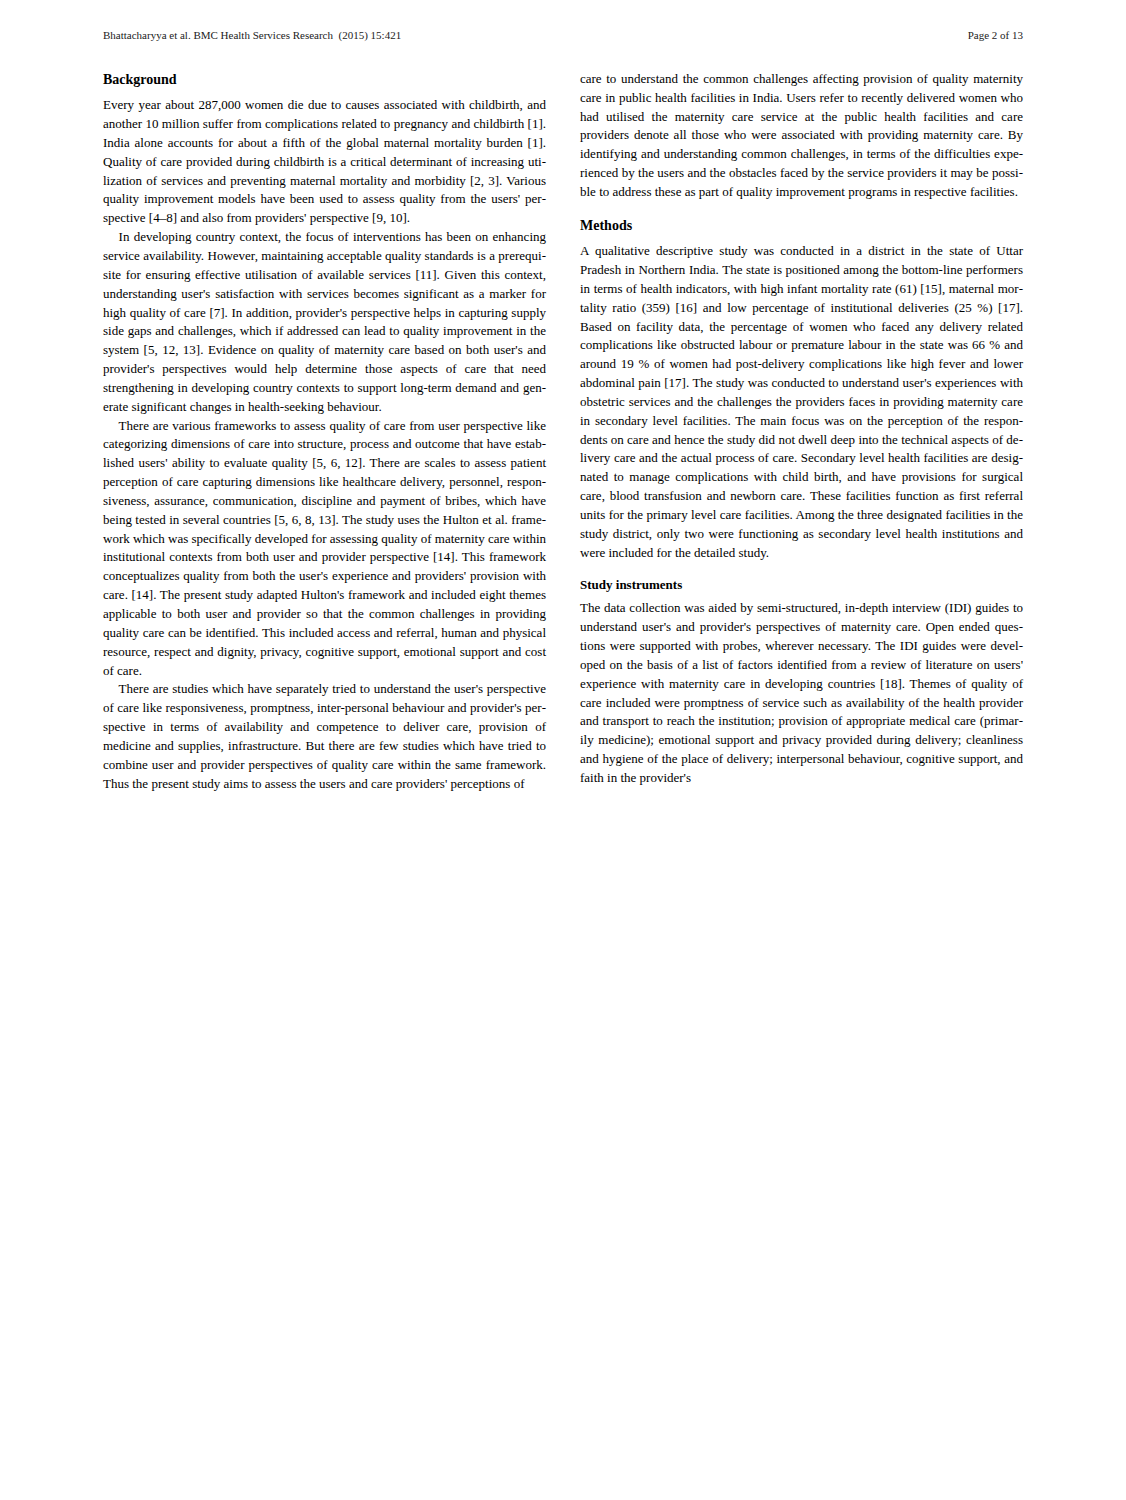Bhattacharyya et al. BMC Health Services Research (2015) 15:421 Page 2 of 13
Background
Every year about 287,000 women die due to causes associated with childbirth, and another 10 million suffer from complications related to pregnancy and childbirth [1]. India alone accounts for about a fifth of the global maternal mortality burden [1]. Quality of care provided during childbirth is a critical determinant of increasing utilization of services and preventing maternal mortality and morbidity [2, 3]. Various quality improvement models have been used to assess quality from the users' perspective [4–8] and also from providers' perspective [9, 10].
In developing country context, the focus of interventions has been on enhancing service availability. However, maintaining acceptable quality standards is a prerequisite for ensuring effective utilisation of available services [11]. Given this context, understanding user's satisfaction with services becomes significant as a marker for high quality of care [7]. In addition, provider's perspective helps in capturing supply side gaps and challenges, which if addressed can lead to quality improvement in the system [5, 12, 13]. Evidence on quality of maternity care based on both user's and provider's perspectives would help determine those aspects of care that need strengthening in developing country contexts to support long-term demand and generate significant changes in health-seeking behaviour.
There are various frameworks to assess quality of care from user perspective like categorizing dimensions of care into structure, process and outcome that have established users' ability to evaluate quality [5, 6, 12]. There are scales to assess patient perception of care capturing dimensions like healthcare delivery, personnel, responsiveness, assurance, communication, discipline and payment of bribes, which have being tested in several countries [5, 6, 8, 13]. The study uses the Hulton et al. framework which was specifically developed for assessing quality of maternity care within institutional contexts from both user and provider perspective [14]. This framework conceptualizes quality from both the user's experience and providers' provision with care. [14]. The present study adapted Hulton's framework and included eight themes applicable to both user and provider so that the common challenges in providing quality care can be identified. This included access and referral, human and physical resource, respect and dignity, privacy, cognitive support, emotional support and cost of care.
There are studies which have separately tried to understand the user's perspective of care like responsiveness, promptness, inter-personal behaviour and provider's perspective in terms of availability and competence to deliver care, provision of medicine and supplies, infrastructure. But there are few studies which have tried to combine user and provider perspectives of quality care within the same framework. Thus the present study aims to assess the users and care providers' perceptions of
care to understand the common challenges affecting provision of quality maternity care in public health facilities in India. Users refer to recently delivered women who had utilised the maternity care service at the public health facilities and care providers denote all those who were associated with providing maternity care. By identifying and understanding common challenges, in terms of the difficulties experienced by the users and the obstacles faced by the service providers it may be possible to address these as part of quality improvement programs in respective facilities.
Methods
A qualitative descriptive study was conducted in a district in the state of Uttar Pradesh in Northern India. The state is positioned among the bottom-line performers in terms of health indicators, with high infant mortality rate (61) [15], maternal mortality ratio (359) [16] and low percentage of institutional deliveries (25 %) [17]. Based on facility data, the percentage of women who faced any delivery related complications like obstructed labour or premature labour in the state was 66 % and around 19 % of women had post-delivery complications like high fever and lower abdominal pain [17]. The study was conducted to understand user's experiences with obstetric services and the challenges the providers faces in providing maternity care in secondary level facilities. The main focus was on the perception of the respondents on care and hence the study did not dwell deep into the technical aspects of delivery care and the actual process of care. Secondary level health facilities are designated to manage complications with child birth, and have provisions for surgical care, blood transfusion and newborn care. These facilities function as first referral units for the primary level care facilities. Among the three designated facilities in the study district, only two were functioning as secondary level health institutions and were included for the detailed study.
Study instruments
The data collection was aided by semi-structured, in-depth interview (IDI) guides to understand user's and provider's perspectives of maternity care. Open ended questions were supported with probes, wherever necessary. The IDI guides were developed on the basis of a list of factors identified from a review of literature on users' experience with maternity care in developing countries [18]. Themes of quality of care included were promptness of service such as availability of the health provider and transport to reach the institution; provision of appropriate medical care (primarily medicine); emotional support and privacy provided during delivery; cleanliness and hygiene of the place of delivery; interpersonal behaviour, cognitive support, and faith in the provider's